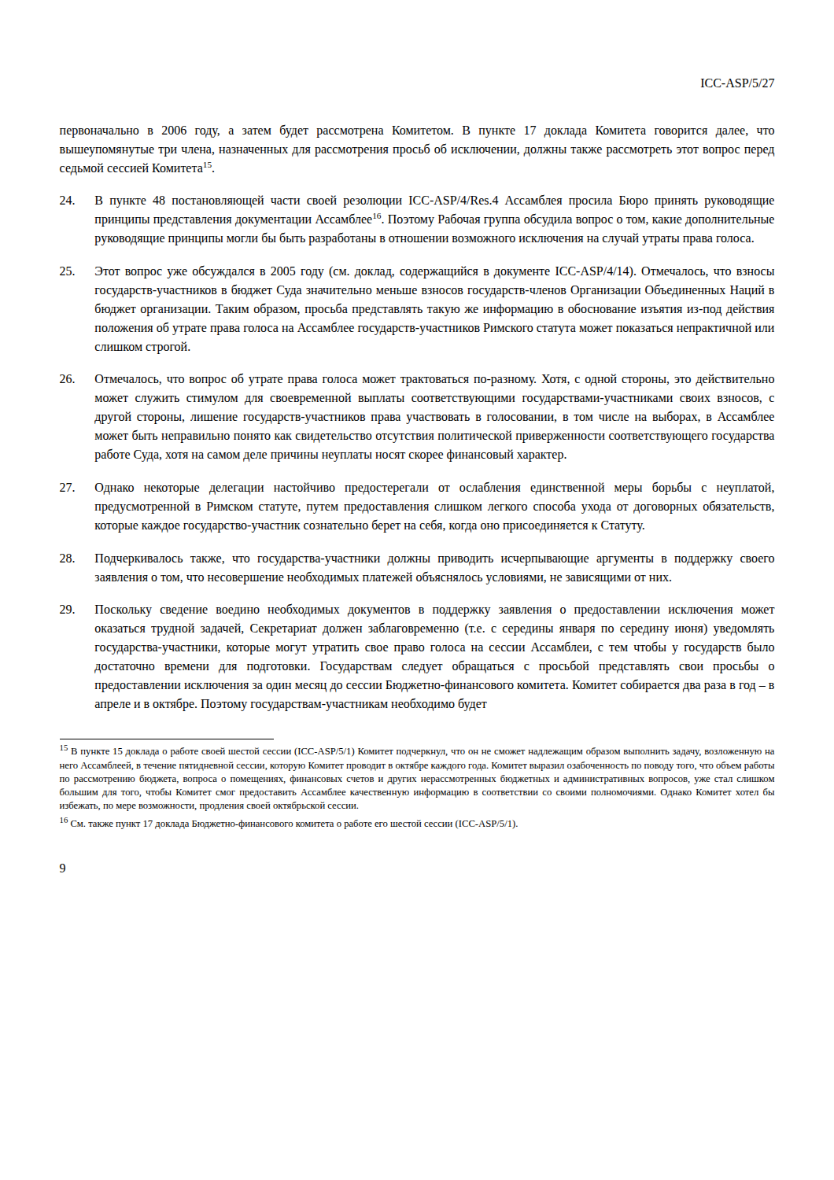ICC-ASP/5/27
первоначально в 2006 году, а затем будет рассмотрена Комитетом. В пункте 17 доклада Комитета говорится далее, что вышеупомянутые три члена, назначенных для рассмотрения просьб об исключении, должны также рассмотреть этот вопрос перед седьмой сессией Комитета15.
24.
В пункте 48 постановляющей части своей резолюции ICC-ASP/4/Res.4 Ассамблея просила Бюро принять руководящие принципы представления документации Ассамблее16. Поэтому Рабочая группа обсудила вопрос о том, какие дополнительные руководящие принципы могли бы быть разработаны в отношении возможного исключения на случай утраты права голоса.
25.
Этот вопрос уже обсуждался в 2005 году (см. доклад, содержащийся в документе ICC-ASP/4/14). Отмечалось, что взносы государств-участников в бюджет Суда значительно меньше взносов государств-членов Организации Объединенных Наций в бюджет организации. Таким образом, просьба представлять такую же информацию в обоснование изъятия из-под действия положения об утрате права голоса на Ассамблее государств-участников Римского статута может показаться непрактичной или слишком строгой.
26.
Отмечалось, что вопрос об утрате права голоса может трактоваться по-разному. Хотя, с одной стороны, это действительно может служить стимулом для своевременной выплаты соответствующими государствами-участниками своих взносов, с другой стороны, лишение государств-участников права участвовать в голосовании, в том числе на выборах, в Ассамблее может быть неправильно понято как свидетельство отсутствия политической приверженности соответствующего государства работе Суда, хотя на самом деле причины неуплаты носят скорее финансовый характер.
27.
Однако некоторые делегации настойчиво предостерегали от ослабления единственной меры борьбы с неуплатой, предусмотренной в Римском статуте, путем предоставления слишком легкого способа ухода от договорных обязательств, которые каждое государство-участник сознательно берет на себя, когда оно присоединяется к Статуту.
28.
Подчеркивалось также, что государства-участники должны приводить исчерпывающие аргументы в поддержку своего заявления о том, что несовершение необходимых платежей объяснялось условиями, не зависящими от них.
29.
Поскольку сведение воедино необходимых документов в поддержку заявления о предоставлении исключения может оказаться трудной задачей, Секретариат должен заблаговременно (т.е. с середины января по середину июня) уведомлять государства-участники, которые могут утратить свое право голоса на сессии Ассамблеи, с тем чтобы у государств было достаточно времени для подготовки. Государствам следует обращаться с просьбой представлять свои просьбы о предоставлении исключения за один месяц до сессии Бюджетно-финансового комитета. Комитет собирается два раза в год – в апреле и в октябре. Поэтому государствам-участникам необходимо будет
15 В пункте 15 доклада о работе своей шестой сессии (ICC-ASP/5/1) Комитет подчеркнул, что он не сможет надлежащим образом выполнить задачу, возложенную на него Ассамблеей, в течение пятидневной сессии, которую Комитет проводит в октябре каждого года. Комитет выразил озабоченность по поводу того, что объем работы по рассмотрению бюджета, вопроса о помещениях, финансовых счетов и других нерассмотренных бюджетных и административных вопросов, уже стал слишком большим для того, чтобы Комитет смог предоставить Ассамблее качественную информацию в соответствии со своими полномочиями. Однако Комитет хотел бы избежать, по мере возможности, продления своей октябрьской сессии.
16 См. также пункт 17 доклада Бюджетно-финансового комитета о работе его шестой сессии (ICC-ASP/5/1).
9